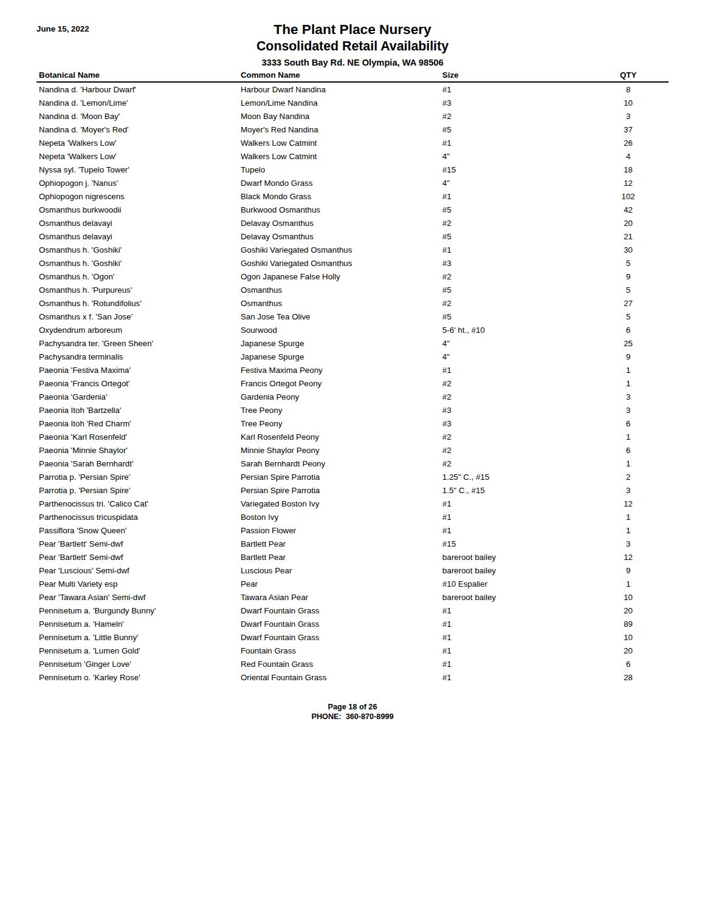June 15, 2022
The Plant Place Nursery
Consolidated Retail Availability
3333 South Bay Rd. NE Olympia, WA 98506
| Botanical Name | Common Name | Size | QTY |
| --- | --- | --- | --- |
| Nandina d. 'Harbour Dwarf' | Harbour Dwarf Nandina | #1 | 8 |
| Nandina d. 'Lemon/Lime' | Lemon/Lime Nandina | #3 | 10 |
| Nandina d. 'Moon Bay' | Moon Bay Nandina | #2 | 3 |
| Nandina d. 'Moyer's Red' | Moyer's Red Nandina | #5 | 37 |
| Nepeta 'Walkers Low' | Walkers Low Catmint | #1 | 26 |
| Nepeta 'Walkers Low' | Walkers Low Catmint | 4" | 4 |
| Nyssa syl. 'Tupelo Tower' | Tupelo | #15 | 18 |
| Ophiopogon j. 'Nanus' | Dwarf Mondo Grass | 4" | 12 |
| Ophiopogon nigrescens | Black Mondo Grass | #1 | 102 |
| Osmanthus burkwoodii | Burkwood Osmanthus | #5 | 42 |
| Osmanthus delavayi | Delavay Osmanthus | #2 | 20 |
| Osmanthus delavayi | Delavay Osmanthus | #5 | 21 |
| Osmanthus h. 'Goshiki' | Goshiki Variegated Osmanthus | #1 | 30 |
| Osmanthus h. 'Goshiki' | Goshiki Variegated Osmanthus | #3 | 5 |
| Osmanthus h. 'Ogon' | Ogon Japanese False Holly | #2 | 9 |
| Osmanthus h. 'Purpureus' | Osmanthus | #5 | 5 |
| Osmanthus h. 'Rotundifolius' | Osmanthus | #2 | 27 |
| Osmanthus x f. 'San Jose' | San Jose Tea Olive | #5 | 5 |
| Oxydendrum arboreum | Sourwood | 5-6' ht., #10 | 6 |
| Pachysandra ter. 'Green Sheen' | Japanese Spurge | 4" | 25 |
| Pachysandra terminalis | Japanese Spurge | 4" | 9 |
| Paeonia 'Festiva Maxima' | Festiva Maxima Peony | #1 | 1 |
| Paeonia 'Francis Ortegot' | Francis Ortegot Peony | #2 | 1 |
| Paeonia 'Gardenia' | Gardenia Peony | #2 | 3 |
| Paeonia Itoh 'Bartzella' | Tree Peony | #3 | 3 |
| Paeonia Itoh 'Red Charm' | Tree Peony | #3 | 6 |
| Paeonia 'Karl Rosenfeld' | Karl Rosenfeld Peony | #2 | 1 |
| Paeonia 'Minnie Shaylor' | Minnie Shaylor Peony | #2 | 6 |
| Paeonia 'Sarah Bernhardt' | Sarah Bernhardt Peony | #2 | 1 |
| Parrotia p. 'Persian Spire' | Persian Spire Parrotia | 1.25" C., #15 | 2 |
| Parrotia p. 'Persian Spire' | Persian Spire Parrotia | 1.5" C., #15 | 3 |
| Parthenocissus tri. 'Calico Cat' | Variegated Boston Ivy | #1 | 12 |
| Parthenocissus tricuspidata | Boston Ivy | #1 | 1 |
| Passiflora 'Snow Queen' | Passion Flower | #1 | 1 |
| Pear 'Bartlett' Semi-dwf | Bartlett Pear | #15 | 3 |
| Pear 'Bartlett' Semi-dwf | Bartlett Pear | bareroot bailey | 12 |
| Pear 'Luscious' Semi-dwf | Luscious Pear | bareroot bailey | 9 |
| Pear Multi Variety esp | Pear | #10 Espalier | 1 |
| Pear 'Tawara Asian' Semi-dwf | Tawara Asian Pear | bareroot bailey | 10 |
| Pennisetum a. 'Burgundy Bunny' | Dwarf Fountain Grass | #1 | 20 |
| Pennisetum a. 'Hameln' | Dwarf Fountain Grass | #1 | 89 |
| Pennisetum a. 'Little Bunny' | Dwarf Fountain Grass | #1 | 10 |
| Pennisetum a. 'Lumen Gold' | Fountain Grass | #1 | 20 |
| Pennisetum 'Ginger Love' | Red Fountain Grass | #1 | 6 |
| Pennisetum o. 'Karley Rose' | Oriental Fountain Grass | #1 | 28 |
Page 18 of 26
PHONE: 360-870-8999